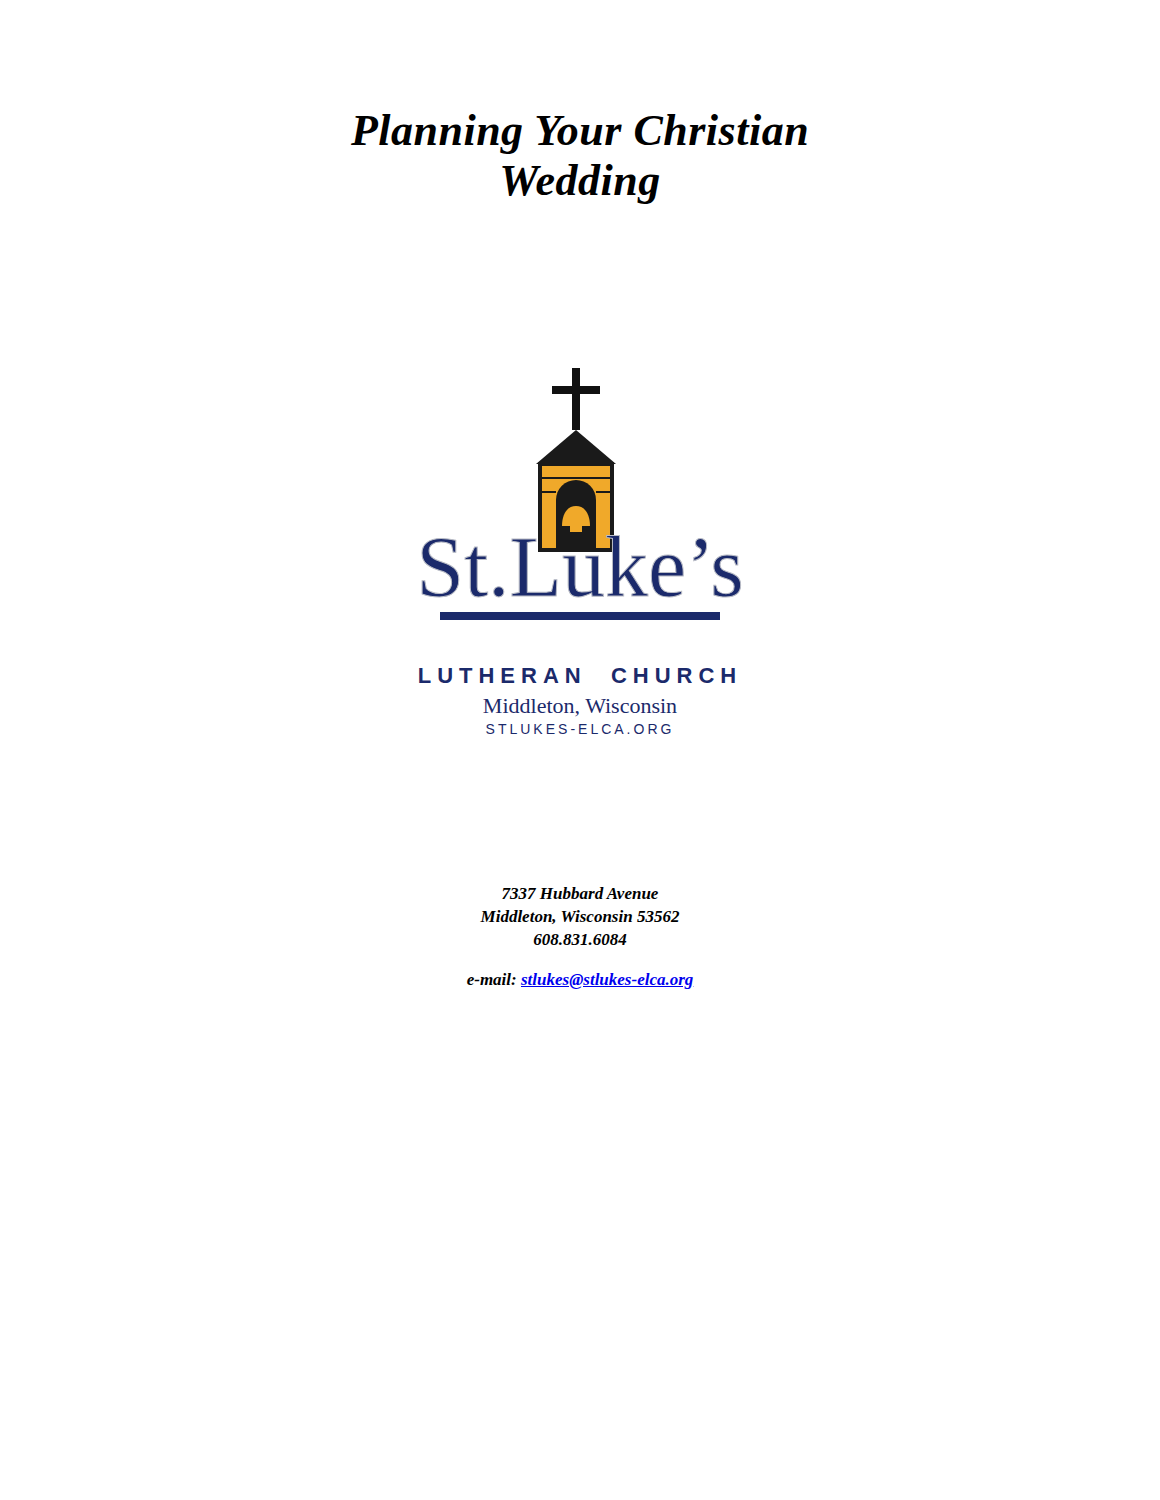Planning Your Christian
Wedding
St.Luke’s
LUTHERAN CHURCH
Middleton, Wisconsin
STLUKES-ELCA.ORG
7337 Hubbard Avenue
Middleton, Wisconsin 53562
608.831.6084
e-mail: stlukes@stlukes-elca.org